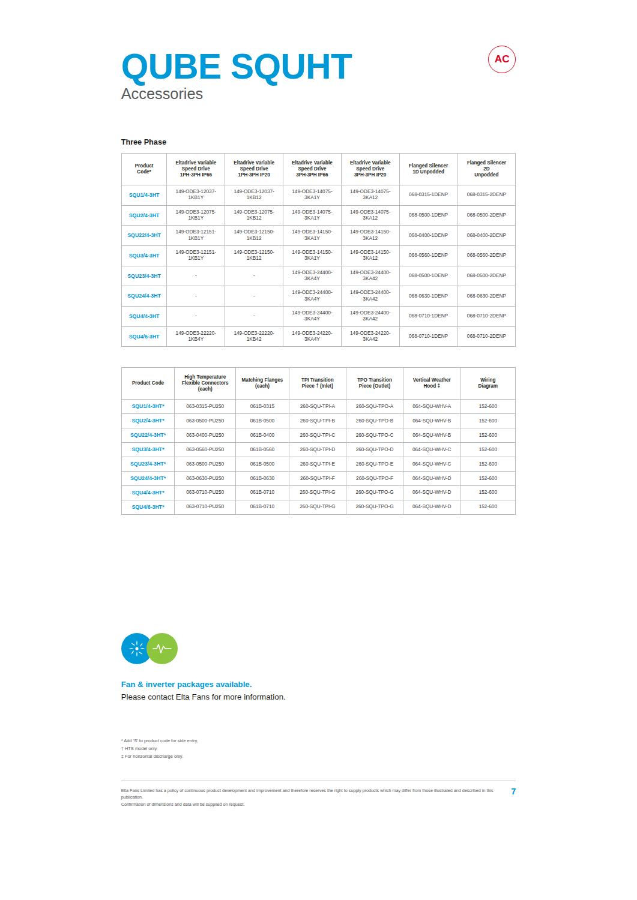AC
QUBE SQUHT
Accessories
Three Phase
| Product Code* | Eltadrive Variable Speed Drive 1PH-3PH IP66 | Eltadrive Variable Speed Drive 1PH-3PH IP20 | Eltadrive Variable Speed Drive 3PH-3PH IP66 | Eltadrive Variable Speed Drive 3PH-3PH IP20 | Flanged Silencer 1D Unpodded | Flanged Silencer 2D Unpodded |
| --- | --- | --- | --- | --- | --- | --- |
| SQU1/4-3HT | 149-ODE3-12037-1KB1Y | 149-ODE3-12037-1KB12 | 149-ODE3-14075-3KA1Y | 149-ODE3-14075-3KA12 | 068-0315-1DENP | 068-0315-2DENP |
| SQU2/4-3HT | 149-ODE3-12075-1KB1Y | 149-ODE3-12075-1KB12 | 149-ODE3-14075-3KA1Y | 149-ODE3-14075-3KA12 | 068-0500-1DENP | 068-0500-2DENP |
| SQU22/4-3HT | 149-ODE3-12151-1KB1Y | 149-ODE3-12150-1KB12 | 149-ODE3-14150-3KA1Y | 149-ODE3-14150-3KA12 | 068-0400-1DENP | 068-0400-2DENP |
| SQU3/4-3HT | 149-ODE3-12151-1KB1Y | 149-ODE3-12150-1KB12 | 149-ODE3-14150-3KA1Y | 149-ODE3-14150-3KA12 | 068-0560-1DENP | 068-0560-2DENP |
| SQU23/4-3HT | - | - | 149-ODE3-24400-3KA4Y | 149-ODE3-24400-3KA42 | 068-0500-1DENP | 068-0500-2DENP |
| SQU24/4-3HT | - | - | 149-ODE3-24400-3KA4Y | 149-ODE3-24400-3KA42 | 068-0630-1DENP | 068-0630-2DENP |
| SQU4/4-3HT | - | - | 149-ODE3-24400-3KA4Y | 149-ODE3-24400-3KA42 | 068-0710-1DENP | 068-0710-2DENP |
| SQU4/6-3HT | 149-ODE3-22220-1KB4Y | 149-ODE3-22220-1KB42 | 149-ODE3-24220-3KA4Y | 149-ODE3-24220-3KA42 | 068-0710-1DENP | 068-0710-2DENP |
| Product Code | High Temperature Flexible Connectors (each) | Matching Flanges (each) | TPI Transition Piece † (Inlet) | TPO Transition Piece (Outlet) | Vertical Weather Hood ‡ | Wiring Diagram |
| --- | --- | --- | --- | --- | --- | --- |
| SQU1/4-3HT* | 063-0315-PU250 | 061B-0315 | 260-SQU-TPI-A | 260-SQU-TPO-A | 064-SQU-WHV-A | 152-600 |
| SQU2/4-3HT* | 063-0500-PU250 | 061B-0500 | 260-SQU-TPI-B | 260-SQU-TPO-B | 064-SQU-WHV-B | 152-600 |
| SQU22/4-3HT* | 063-0400-PU250 | 061B-0400 | 260-SQU-TPI-C | 260-SQU-TPO-C | 064-SQU-WHV-B | 152-600 |
| SQU3/4-3HT* | 063-0560-PU250 | 061B-0560 | 260-SQU-TPI-D | 260-SQU-TPO-D | 064-SQU-WHV-C | 152-600 |
| SQU23/4-3HT* | 063-0500-PU250 | 061B-0500 | 260-SQU-TPI-E | 260-SQU-TPO-E | 064-SQU-WHV-C | 152-600 |
| SQU24/4-3HT* | 063-0630-PU250 | 061B-0630 | 260-SQU-TPI-F | 260-SQU-TPO-F | 064-SQU-WHV-D | 152-600 |
| SQU4/4-3HT* | 063-0710-PU250 | 061B-0710 | 260-SQU-TPI-G | 260-SQU-TPO-G | 064-SQU-WHV-D | 152-600 |
| SQU4/6-3HT* | 063-0710-PU250 | 061B-0710 | 260-SQU-TPI-G | 260-SQU-TPO-G | 064-SQU-WHV-D | 152-600 |
Fan & inverter packages available.
Please contact Elta Fans for more information.
* Add ‘S’ to product code for side entry.
† HTS model only.
‡ For horizontal discharge only.
Elta Fans Limited has a policy of continuous product development and improvement and therefore reserves the right to supply products which may differ from those illustrated and described in this publication.
Confirmation of dimensions and data will be supplied on request.
7